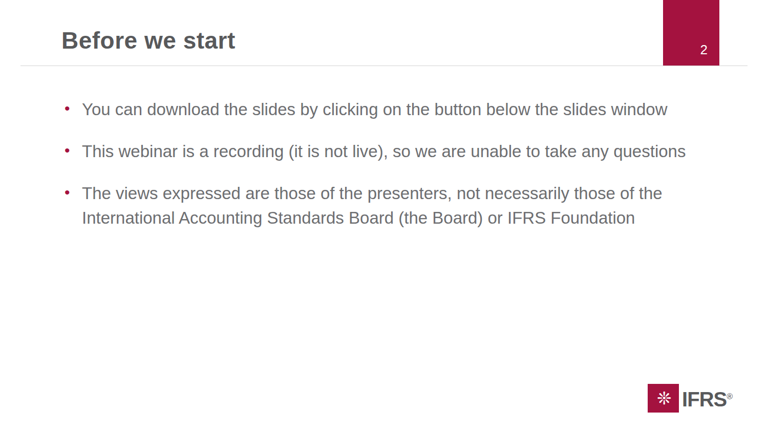2
Before we start
You can download the slides by clicking on the button below the slides window
This webinar is a recording (it is not live), so we are unable to take any questions
The views expressed are those of the presenters, not necessarily those of the International Accounting Standards Board (the Board) or IFRS Foundation
❊IFRS®